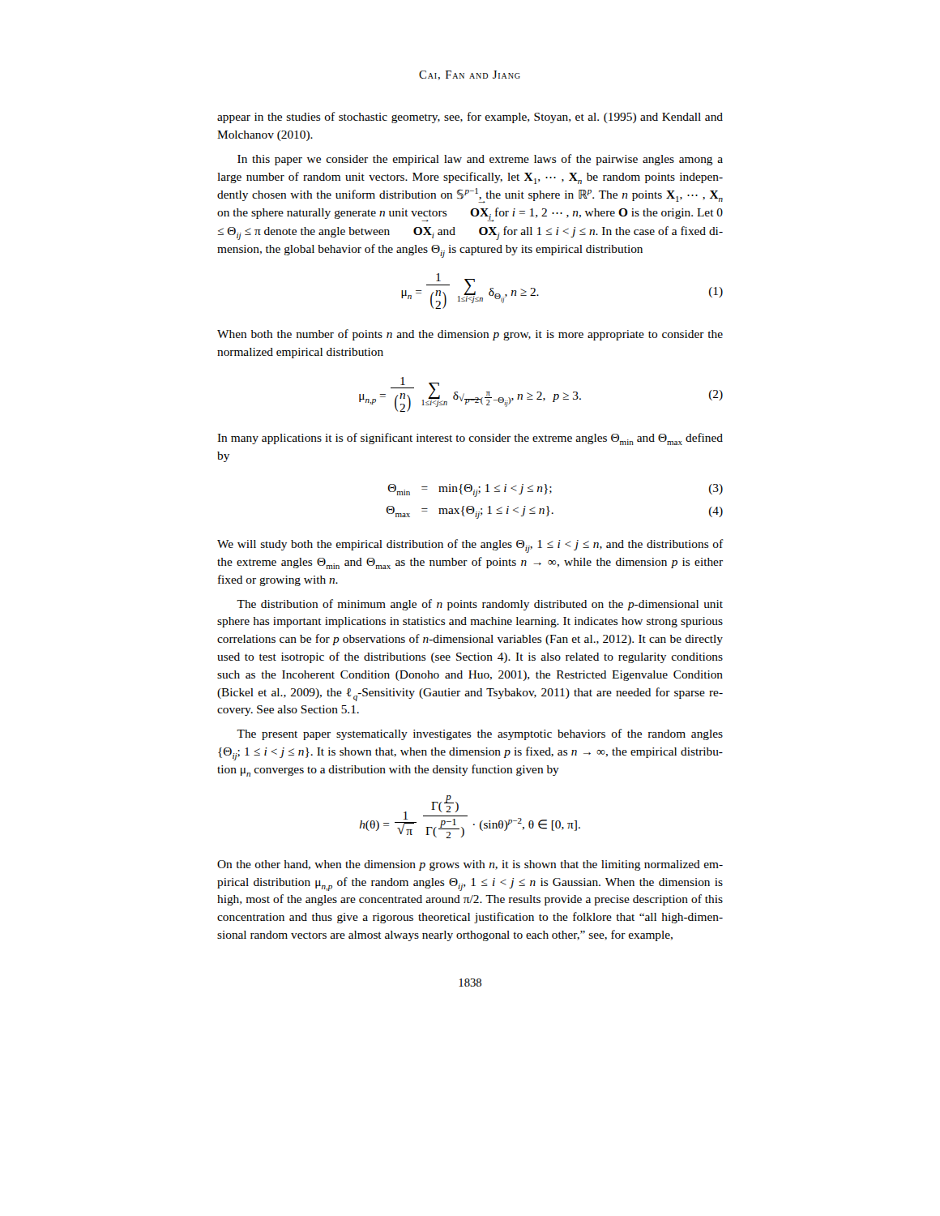Cai, Fan and Jiang
appear in the studies of stochastic geometry, see, for example, Stoyan, et al. (1995) and Kendall and Molchanov (2010).
In this paper we consider the empirical law and extreme laws of the pairwise angles among a large number of random unit vectors. More specifically, let X1, ⋯ , Xn be random points independently chosen with the uniform distribution on 𝕊p−1, the unit sphere in ℝp. The n points X1, ⋯ , Xn on the sphere naturally generate n unit vectors OXi for i = 1, 2 ⋯ , n, where O is the origin. Let 0 ≤ Θij ≤ π denote the angle between OXi and OXj for all 1 ≤ i < j ≤ n. In the case of a fixed dimension, the global behavior of the angles Θij is captured by its empirical distribution
μn = 1 n 2 ∑1≤i<j≤n δΘij, n ≥ 2.
(1)
When both the number of points n and the dimension p grow, it is more appropriate to consider the normalized empirical distribution
μn,p = 1 n 2 ∑1≤i<j≤n δp−2(π 2−Θij), n ≥ 2, p ≥ 3.
(2)
In many applications it is of significant interest to consider the extreme angles Θmin and Θmax defined by
| Θ min | = | min{Θ ij ; 1 ≤ i < j ≤ n }; |
| Θ max | = | max{Θ ij ; 1 ≤ i < j ≤ n }. |
(3)
(4)
We will study both the empirical distribution of the angles Θij, 1 ≤ i < j ≤ n, and the distributions of the extreme angles Θmin and Θmax as the number of points n → ∞, while the dimension p is either fixed or growing with n.
The distribution of minimum angle of n points randomly distributed on the p-dimensional unit sphere has important implications in statistics and machine learning. It indicates how strong spurious correlations can be for p observations of n-dimensional variables (Fan et al., 2012). It can be directly used to test isotropic of the distributions (see Section 4). It is also related to regularity conditions such as the Incoherent Condition (Donoho and Huo, 2001), the Restricted Eigenvalue Condition (Bickel et al., 2009), the ℓq-Sensitivity (Gautier and Tsybakov, 2011) that are needed for sparse recovery. See also Section 5.1.
The present paper systematically investigates the asymptotic behaviors of the random angles {Θij; 1 ≤ i < j ≤ n}. It is shown that, when the dimension p is fixed, as n → ∞, the empirical distribution μn converges to a distribution with the density function given by
h(θ) = 1 π Γ(p 2) Γ(p−12) · (sinθ)p−2, θ ∈ [0, π].
On the other hand, when the dimension p grows with n, it is shown that the limiting normalized empirical distribution μn,p of the random angles Θij, 1 ≤ i < j ≤ n is Gaussian. When the dimension is high, most of the angles are concentrated around π/2. The results provide a precise description of this concentration and thus give a rigorous theoretical justification to the folklore that “all high-dimensional random vectors are almost always nearly orthogonal to each other,” see, for example,
1838